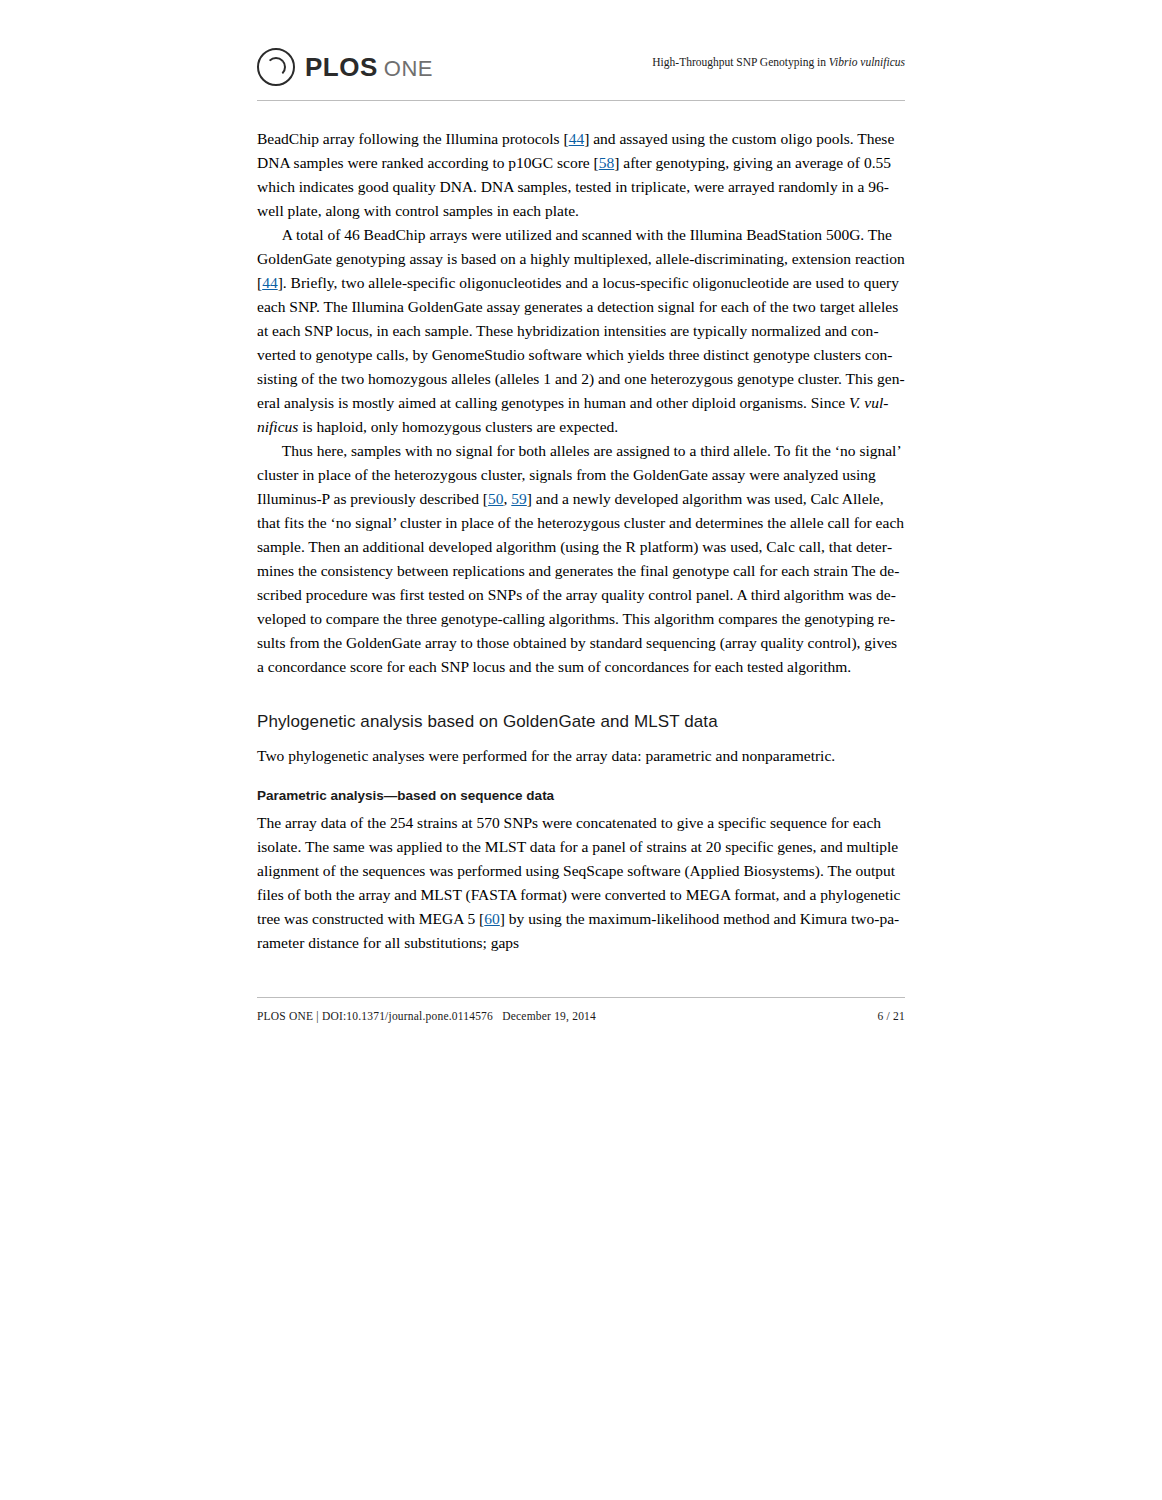PLOS ONE
High-Throughput SNP Genotyping in Vibrio vulnificus
BeadChip array following the Illumina protocols [44] and assayed using the custom oligo pools. These DNA samples were ranked according to p10GC score [58] after genotyping, giving an average of 0.55 which indicates good quality DNA. DNA samples, tested in triplicate, were arrayed randomly in a 96-well plate, along with control samples in each plate.
A total of 46 BeadChip arrays were utilized and scanned with the Illumina BeadStation 500G. The GoldenGate genotyping assay is based on a highly multiplexed, allele-discriminating, extension reaction [44]. Briefly, two allele-specific oligonucleotides and a locus-specific oligonucleotide are used to query each SNP. The Illumina GoldenGate assay generates a detection signal for each of the two target alleles at each SNP locus, in each sample. These hybridization intensities are typically normalized and converted to genotype calls, by GenomeStudio software which yields three distinct genotype clusters consisting of the two homozygous alleles (alleles 1 and 2) and one heterozygous genotype cluster. This general analysis is mostly aimed at calling genotypes in human and other diploid organisms. Since V. vulnificus is haploid, only homozygous clusters are expected.
Thus here, samples with no signal for both alleles are assigned to a third allele. To fit the ‘no signal’ cluster in place of the heterozygous cluster, signals from the GoldenGate assay were analyzed using Illuminus-P as previously described [50, 59] and a newly developed algorithm was used, Calc Allele, that fits the ‘no signal’ cluster in place of the heterozygous cluster and determines the allele call for each sample. Then an additional developed algorithm (using the R platform) was used, Calc call, that determines the consistency between replications and generates the final genotype call for each strain The described procedure was first tested on SNPs of the array quality control panel. A third algorithm was developed to compare the three genotype-calling algorithms. This algorithm compares the genotyping results from the GoldenGate array to those obtained by standard sequencing (array quality control), gives a concordance score for each SNP locus and the sum of concordances for each tested algorithm.
Phylogenetic analysis based on GoldenGate and MLST data
Two phylogenetic analyses were performed for the array data: parametric and nonparametric.
Parametric analysis—based on sequence data
The array data of the 254 strains at 570 SNPs were concatenated to give a specific sequence for each isolate. The same was applied to the MLST data for a panel of strains at 20 specific genes, and multiple alignment of the sequences was performed using SeqScape software (Applied Biosystems). The output files of both the array and MLST (FASTA format) were converted to MEGA format, and a phylogenetic tree was constructed with MEGA 5 [60] by using the maximum-likelihood method and Kimura two-parameter distance for all substitutions; gaps
PLOS ONE | DOI:10.1371/journal.pone.0114576 December 19, 2014
6 / 21